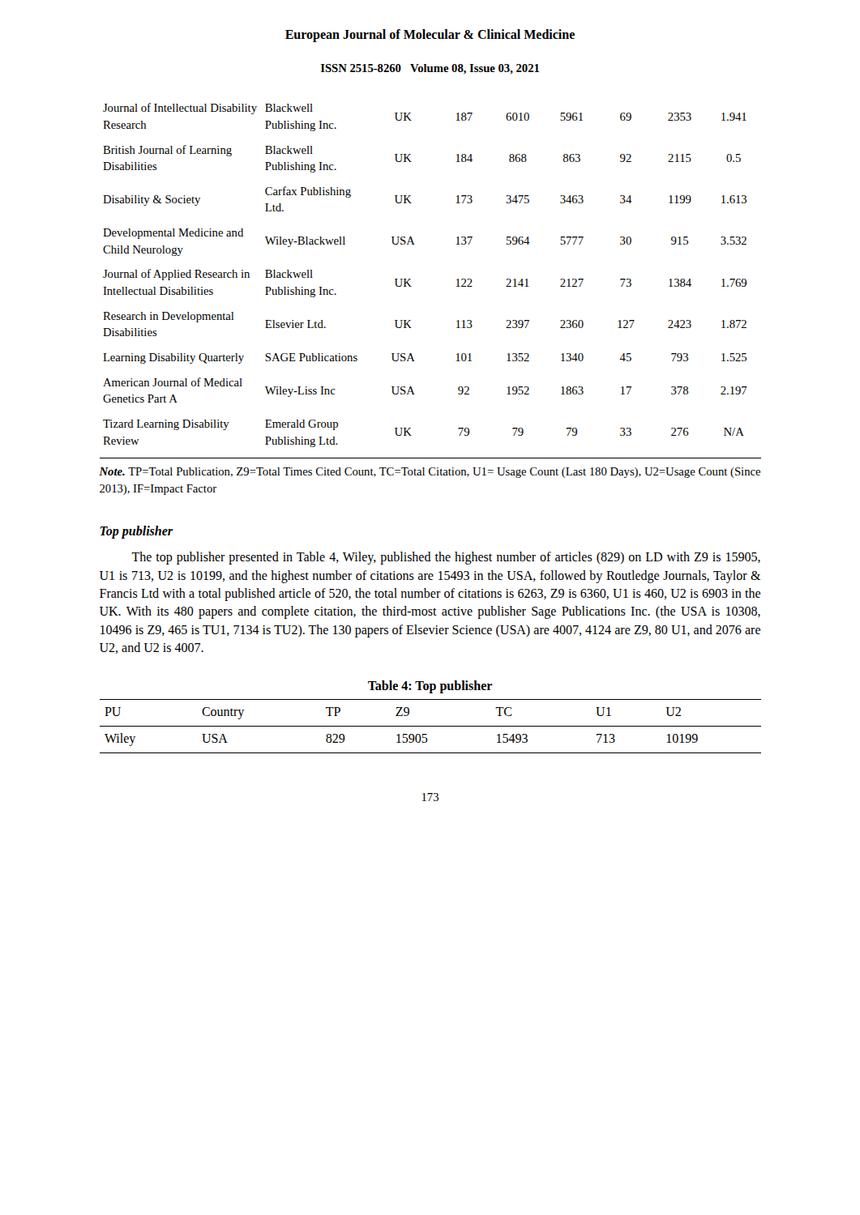European Journal of Molecular & Clinical Medicine
ISSN 2515-8260 Volume 08, Issue 03, 2021
| Journal of Intellectual Disability Research | Blackwell Publishing Inc. | UK | 187 | 6010 | 5961 | 69 | 2353 | 1.941 |
| British Journal of Learning Disabilities | Blackwell Publishing Inc. | UK | 184 | 868 | 863 | 92 | 2115 | 0.5 |
| Disability & Society | Carfax Publishing Ltd. | UK | 173 | 3475 | 3463 | 34 | 1199 | 1.613 |
| Developmental Medicine and Child Neurology | Wiley-Blackwell | USA | 137 | 5964 | 5777 | 30 | 915 | 3.532 |
| Journal of Applied Research in Intellectual Disabilities | Blackwell Publishing Inc. | UK | 122 | 2141 | 2127 | 73 | 1384 | 1.769 |
| Research in Developmental Disabilities | Elsevier Ltd. | UK | 113 | 2397 | 2360 | 127 | 2423 | 1.872 |
| Learning Disability Quarterly | SAGE Publications | USA | 101 | 1352 | 1340 | 45 | 793 | 1.525 |
| American Journal of Medical Genetics Part A | Wiley-Liss Inc | USA | 92 | 1952 | 1863 | 17 | 378 | 2.197 |
| Tizard Learning Disability Review | Emerald Group Publishing Ltd. | UK | 79 | 79 | 79 | 33 | 276 | N/A |
Note. TP=Total Publication, Z9=Total Times Cited Count, TC=Total Citation, U1= Usage Count (Last 180 Days), U2=Usage Count (Since 2013), IF=Impact Factor
Top publisher
The top publisher presented in Table 4, Wiley, published the highest number of articles (829) on LD with Z9 is 15905, U1 is 713, U2 is 10199, and the highest number of citations are 15493 in the USA, followed by Routledge Journals, Taylor & Francis Ltd with a total published article of 520, the total number of citations is 6263, Z9 is 6360, U1 is 460, U2 is 6903 in the UK. With its 480 papers and complete citation, the third-most active publisher Sage Publications Inc. (the USA is 10308, 10496 is Z9, 465 is TU1, 7134 is TU2). The 130 papers of Elsevier Science (USA) are 4007, 4124 are Z9, 80 U1, and 2076 are U2, and U2 is 4007.
Table 4: Top publisher
| PU | Country | TP | Z9 | TC | U1 | U2 |
| --- | --- | --- | --- | --- | --- | --- |
| Wiley | USA | 829 | 15905 | 15493 | 713 | 10199 |
173